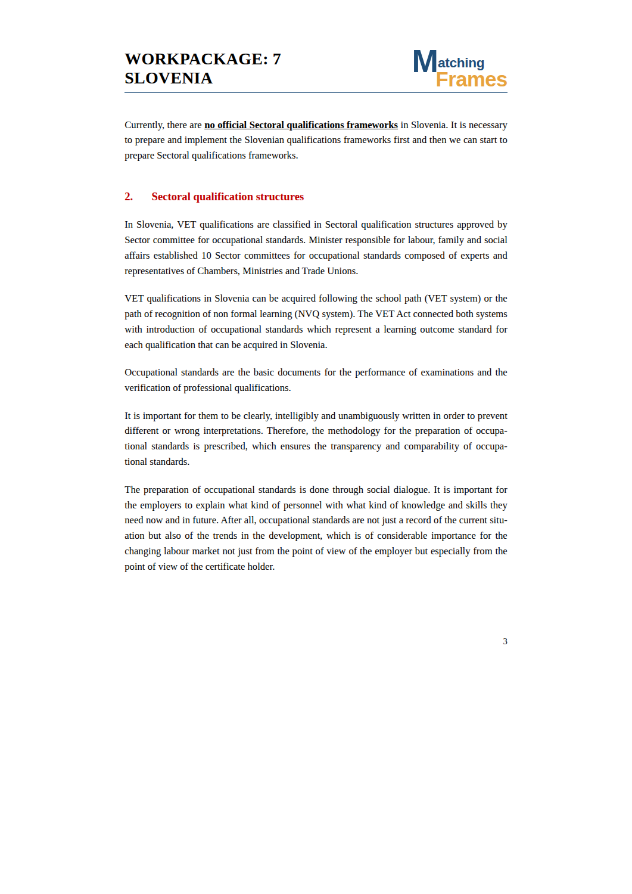WORKPACKAGE: 7
SLOVENIA
Matching Frames
Currently, there are no official Sectoral qualifications frameworks in Slovenia. It is necessary to prepare and implement the Slovenian qualifications frameworks first and then we can start to prepare Sectoral qualifications frameworks.
2. Sectoral qualification structures
In Slovenia, VET qualifications are classified in Sectoral qualification structures approved by Sector committee for occupational standards. Minister responsible for labour, family and social affairs established 10 Sector committees for occupational standards composed of experts and representatives of Chambers, Ministries and Trade Unions.
VET qualifications in Slovenia can be acquired following the school path (VET system) or the path of recognition of non formal learning (NVQ system). The VET Act connected both systems with introduction of occupational standards which represent a learning outcome standard for each qualification that can be acquired in Slovenia.
Occupational standards are the basic documents for the performance of examinations and the verification of professional qualifications.
It is important for them to be clearly, intelligibly and unambiguously written in order to prevent different or wrong interpretations. Therefore, the methodology for the preparation of occupational standards is prescribed, which ensures the transparency and comparability of occupational standards.
The preparation of occupational standards is done through social dialogue. It is important for the employers to explain what kind of personnel with what kind of knowledge and skills they need now and in future. After all, occupational standards are not just a record of the current situation but also of the trends in the development, which is of considerable importance for the changing labour market not just from the point of view of the employer but especially from the point of view of the certificate holder.
3